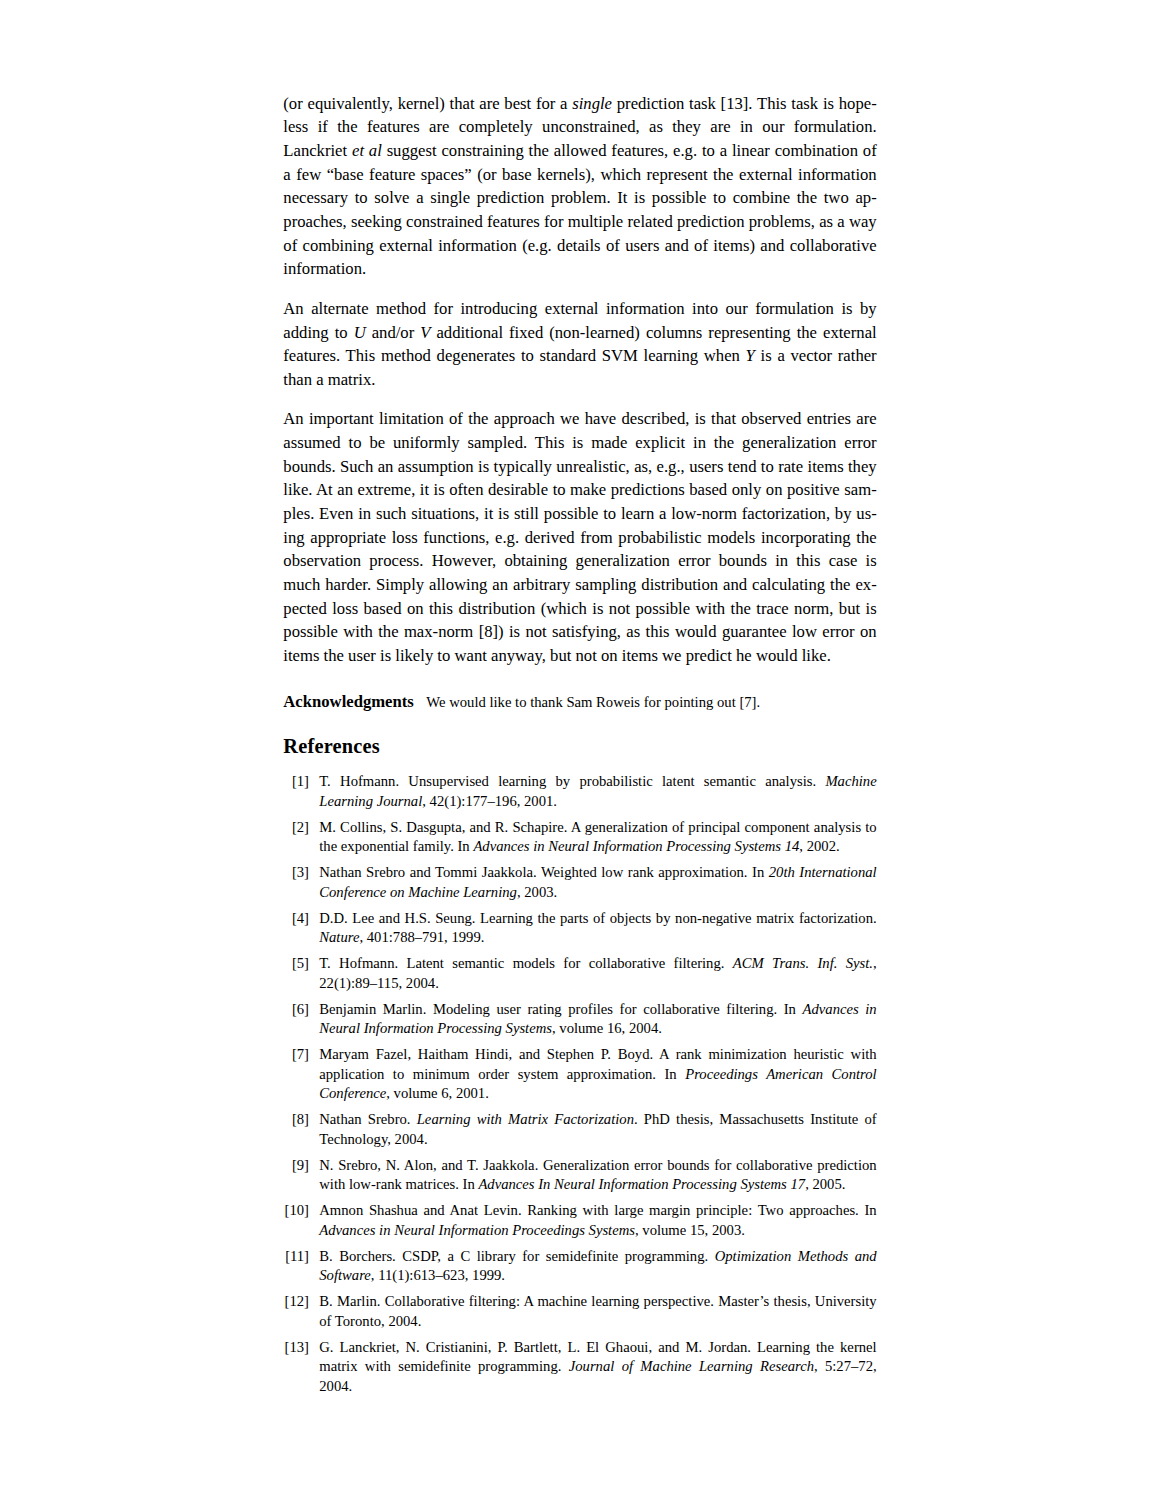(or equivalently, kernel) that are best for a single prediction task [13]. This task is hopeless if the features are completely unconstrained, as they are in our formulation. Lanckriet et al suggest constraining the allowed features, e.g. to a linear combination of a few “base feature spaces” (or base kernels), which represent the external information necessary to solve a single prediction problem. It is possible to combine the two approaches, seeking constrained features for multiple related prediction problems, as a way of combining external information (e.g. details of users and of items) and collaborative information.
An alternate method for introducing external information into our formulation is by adding to U and/or V additional fixed (non-learned) columns representing the external features. This method degenerates to standard SVM learning when Y is a vector rather than a matrix.
An important limitation of the approach we have described, is that observed entries are assumed to be uniformly sampled. This is made explicit in the generalization error bounds. Such an assumption is typically unrealistic, as, e.g., users tend to rate items they like. At an extreme, it is often desirable to make predictions based only on positive samples. Even in such situations, it is still possible to learn a low-norm factorization, by using appropriate loss functions, e.g. derived from probabilistic models incorporating the observation process. However, obtaining generalization error bounds in this case is much harder. Simply allowing an arbitrary sampling distribution and calculating the expected loss based on this distribution (which is not possible with the trace norm, but is possible with the max-norm [8]) is not satisfying, as this would guarantee low error on items the user is likely to want anyway, but not on items we predict he would like.
Acknowledgments We would like to thank Sam Roweis for pointing out [7].
References
[1] T. Hofmann. Unsupervised learning by probabilistic latent semantic analysis. Machine Learning Journal, 42(1):177–196, 2001.
[2] M. Collins, S. Dasgupta, and R. Schapire. A generalization of principal component analysis to the exponential family. In Advances in Neural Information Processing Systems 14, 2002.
[3] Nathan Srebro and Tommi Jaakkola. Weighted low rank approximation. In 20th International Conference on Machine Learning, 2003.
[4] D.D. Lee and H.S. Seung. Learning the parts of objects by non-negative matrix factorization. Nature, 401:788–791, 1999.
[5] T. Hofmann. Latent semantic models for collaborative filtering. ACM Trans. Inf. Syst., 22(1):89–115, 2004.
[6] Benjamin Marlin. Modeling user rating profiles for collaborative filtering. In Advances in Neural Information Processing Systems, volume 16, 2004.
[7] Maryam Fazel, Haitham Hindi, and Stephen P. Boyd. A rank minimization heuristic with application to minimum order system approximation. In Proceedings American Control Conference, volume 6, 2001.
[8] Nathan Srebro. Learning with Matrix Factorization. PhD thesis, Massachusetts Institute of Technology, 2004.
[9] N. Srebro, N. Alon, and T. Jaakkola. Generalization error bounds for collaborative prediction with low-rank matrices. In Advances In Neural Information Processing Systems 17, 2005.
[10] Amnon Shashua and Anat Levin. Ranking with large margin principle: Two approaches. In Advances in Neural Information Proceedings Systems, volume 15, 2003.
[11] B. Borchers. CSDP, a C library for semidefinite programming. Optimization Methods and Software, 11(1):613–623, 1999.
[12] B. Marlin. Collaborative filtering: A machine learning perspective. Master’s thesis, University of Toronto, 2004.
[13] G. Lanckriet, N. Cristianini, P. Bartlett, L. El Ghaoui, and M. Jordan. Learning the kernel matrix with semidefinite programming. Journal of Machine Learning Research, 5:27–72, 2004.